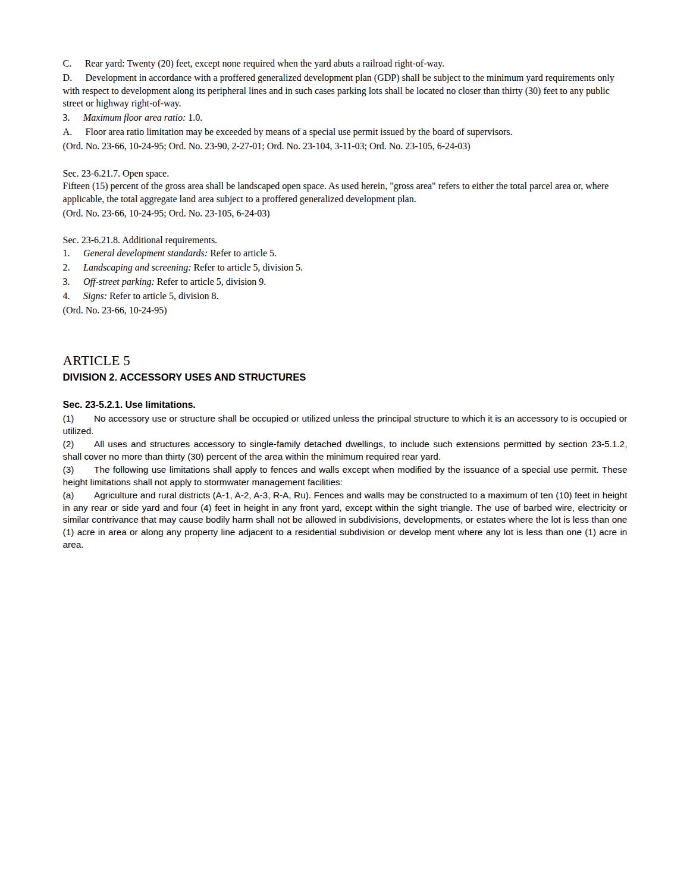C. Rear yard: Twenty (20) feet, except none required when the yard abuts a railroad right-of-way.
D. Development in accordance with a proffered generalized development plan (GDP) shall be subject to the minimum yard requirements only with respect to development along its peripheral lines and in such cases parking lots shall be located no closer than thirty (30) feet to any public street or highway right-of-way.
3. Maximum floor area ratio: 1.0.
A. Floor area ratio limitation may be exceeded by means of a special use permit issued by the board of supervisors.
(Ord. No. 23-66, 10-24-95; Ord. No. 23-90, 2-27-01; Ord. No. 23-104, 3-11-03; Ord. No. 23-105, 6-24-03)
Sec. 23-6.21.7. Open space.
Fifteen (15) percent of the gross area shall be landscaped open space. As used herein, "gross area" refers to either the total parcel area or, where applicable, the total aggregate land area subject to a proffered generalized development plan.
(Ord. No. 23-66, 10-24-95; Ord. No. 23-105, 6-24-03)
Sec. 23-6.21.8. Additional requirements.
1. General development standards: Refer to article 5.
2. Landscaping and screening: Refer to article 5, division 5.
3. Off-street parking: Refer to article 5, division 9.
4. Signs: Refer to article 5, division 8.
(Ord. No. 23-66, 10-24-95)
ARTICLE 5
DIVISION 2. ACCESSORY USES AND STRUCTURES
Sec. 23-5.2.1. Use limitations.
(1) No accessory use or structure shall be occupied or utilized unless the principal structure to which it is an accessory to is occupied or utilized.
(2) All uses and structures accessory to single-family detached dwellings, to include such extensions permitted by section 23-5.1.2, shall cover no more than thirty (30) percent of the area within the minimum required rear yard.
(3) The following use limitations shall apply to fences and walls except when modified by the issuance of a special use permit. These height limitations shall not apply to stormwater management facilities:
(a) Agriculture and rural districts (A-1, A-2, A-3, R-A, Ru). Fences and walls may be constructed to a maximum of ten (10) feet in height in any rear or side yard and four (4) feet in height in any front yard, except within the sight triangle. The use of barbed wire, electricity or similar contrivance that may cause bodily harm shall not be allowed in subdivisions, developments, or estates where the lot is less than one (1) acre in area or along any property line adjacent to a residential subdivision or develop ment where any lot is less than one (1) acre in area.